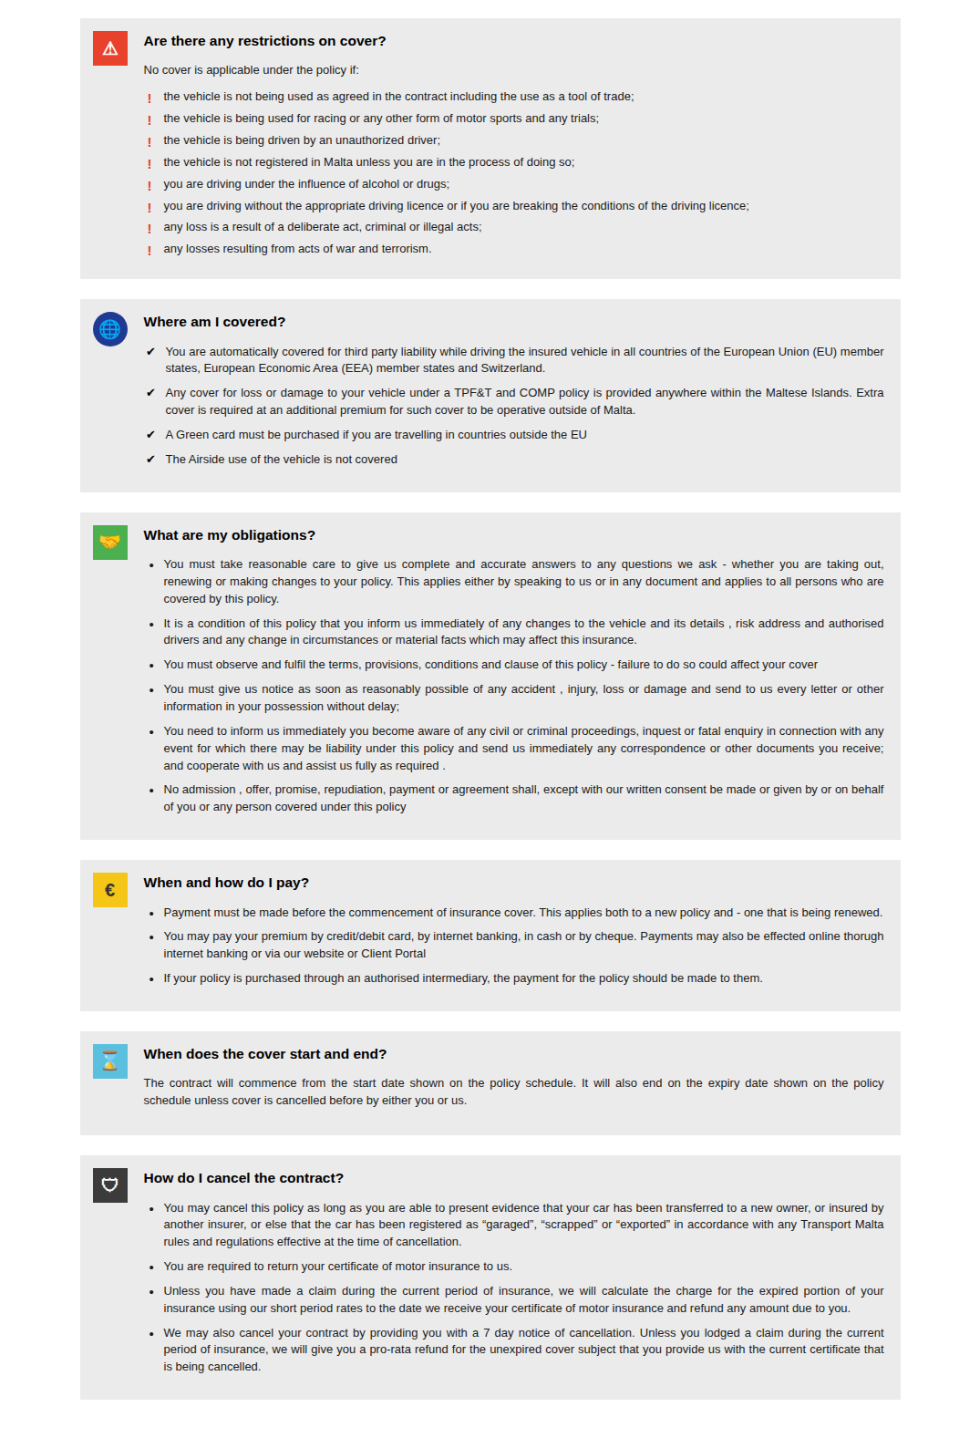⚠
Are there any restrictions on cover?
No cover is applicable under the policy if:
the vehicle is not being used as agreed in the contract including the use as a tool of trade;
the vehicle is being used for racing or any other form of motor sports and any trials;
the vehicle is being driven by an unauthorized driver;
the vehicle is not registered in Malta unless you are in the process of doing so;
you are driving under the influence of alcohol or drugs;
you are driving without the appropriate driving licence or if you are breaking the conditions of the driving licence;
any loss is a result of a deliberate act, criminal or illegal acts;
any losses resulting from acts of war and terrorism.
🌐
Where am I covered?
You are automatically covered for third party liability while driving the insured vehicle in all countries of the European Union (EU) member states, European Economic Area (EEA) member states and Switzerland.
Any cover for loss or damage to your vehicle under a TPF&T and COMP policy is provided anywhere within the Maltese Islands. Extra cover is required at an additional premium for such cover to be operative outside of Malta.
A Green card must be purchased if you are travelling in countries outside the EU
The Airside use of the vehicle is not covered
🤝
What are my obligations?
You must take reasonable care to give us complete and accurate answers to any questions we ask - whether you are taking out, renewing or making changes to your policy. This applies either by speaking to us or in any document and applies to all persons who are covered by this policy.
It is a condition of this policy that you inform us immediately of any changes to the vehicle and its details , risk address and authorised drivers and any change in circumstances or material facts which may affect this insurance.
You must observe and fulfil the terms, provisions, conditions and clause of this policy - failure to do so could affect your cover
You must give us notice as soon as reasonably possible of any accident , injury, loss or damage and send to us every letter or other information in your possession without delay;
You need to inform us immediately you become aware of any civil or criminal proceedings, inquest or fatal enquiry in connection with any event for which there may be liability under this policy and send us immediately any correspondence or other documents you receive; and cooperate with us and assist us fully as required .
No admission , offer, promise, repudiation, payment or agreement shall, except with our written consent be made or given by or on behalf of you or any person covered under this policy
€
When and how do I pay?
Payment must be made before the commencement of insurance cover. This applies both to a new policy and - one that is being renewed.
You may pay your premium by credit/debit card, by internet banking, in cash or by cheque. Payments may also be effected online thorugh internet banking or via our website or Client Portal
If your policy is purchased through an authorised intermediary, the payment for the policy should be made to them.
⌛
When does the cover start and end?
The contract will commence from the start date shown on the policy schedule. It will also end on the expiry date shown on the policy schedule unless cover is cancelled before by either you or us.
🛡
How do I cancel the contract?
You may cancel this policy as long as you are able to present evidence that your car has been transferred to a new owner, or insured by another insurer, or else that the car has been registered as “garaged”, “scrapped” or “exported” in accordance with any Transport Malta rules and regulations effective at the time of cancellation.
You are required to return your certificate of motor insurance to us.
Unless you have made a claim during the current period of insurance, we will calculate the charge for the expired portion of your insurance using our short period rates to the date we receive your certificate of motor insurance and refund any amount due to you.
We may also cancel your contract by providing you with a 7 day notice of cancellation. Unless you lodged a claim during the current period of insurance, we will give you a pro-rata refund for the unexpired cover subject that you provide us with the current certificate that is being cancelled.